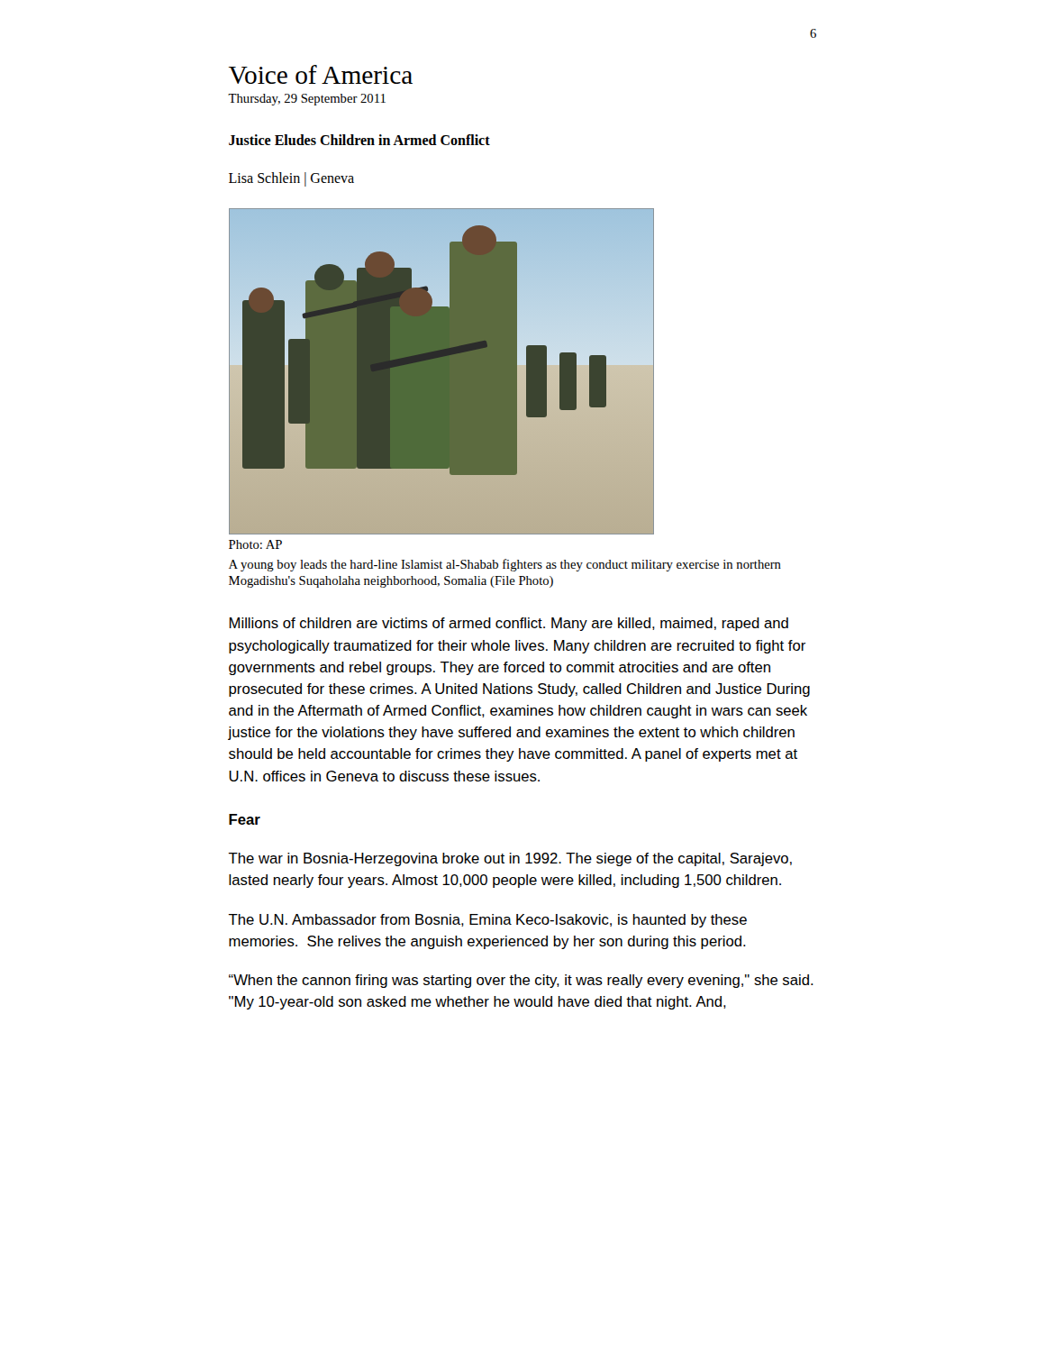6
Voice of America
Thursday, 29 September 2011
Justice Eludes Children in Armed Conflict
Lisa Schlein | Geneva
Photo: AP
A young boy leads the hard-line Islamist al-Shabab fighters as they conduct military exercise in northern Mogadishu's Suqaholaha neighborhood, Somalia (File Photo)
Millions of children are victims of armed conflict. Many are killed, maimed, raped and psychologically traumatized for their whole lives. Many children are recruited to fight for governments and rebel groups. They are forced to commit atrocities and are often prosecuted for these crimes. A United Nations Study, called Children and Justice During and in the Aftermath of Armed Conflict, examines how children caught in wars can seek justice for the violations they have suffered and examines the extent to which children should be held accountable for crimes they have committed. A panel of experts met at U.N. offices in Geneva to discuss these issues.
Fear
The war in Bosnia-Herzegovina broke out in 1992. The siege of the capital, Sarajevo, lasted nearly four years. Almost 10,000 people were killed, including 1,500 children.
The U.N. Ambassador from Bosnia, Emina Keco-Isakovic, is haunted by these memories. She relives the anguish experienced by her son during this period.
“When the cannon firing was starting over the city, it was really every evening," she said. "My 10-year-old son asked me whether he would have died that night. And,